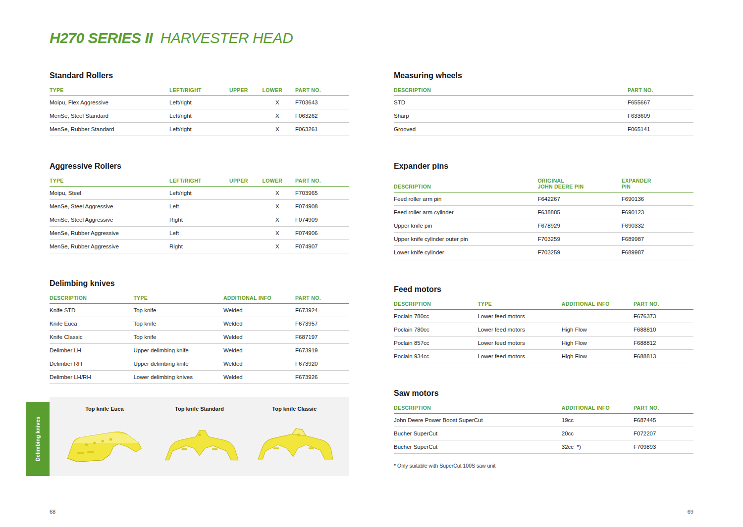H270 SERIES II HARVESTER HEAD
Standard Rollers
| TYPE | LEFT/RIGHT | UPPER | LOWER | PART NO. |
| --- | --- | --- | --- | --- |
| Moipu, Flex Aggressive | Left/right | | X | F703643 |
| MenSe, Steel Standard | Left/right | | X | F063262 |
| MenSe, Rubber Standard | Left/right | | X | F063261 |
Aggressive Rollers
| TYPE | LEFT/RIGHT | UPPER | LOWER | PART NO. |
| --- | --- | --- | --- | --- |
| Moipu, Steel | Left/right | | X | F703965 |
| MenSe, Steel Aggressive | Left | | X | F074908 |
| MenSe, Steel Aggressive | Right | | X | F074909 |
| MenSe, Rubber Aggressive | Left | | X | F074906 |
| MenSe, Rubber Aggressive | Right | | X | F074907 |
Delimbing knives
| DESCRIPTION | TYPE | ADDITIONAL INFO | PART NO. |
| --- | --- | --- | --- |
| Knife STD | Top knife | Welded | F673924 |
| Knife Euca | Top knife | Welded | F673957 |
| Knife Classic | Top knife | Welded | F687197 |
| Delimber LH | Upper delimbing knife | Welded | F673919 |
| Delimber RH | Upper delimbing knife | Welded | F673920 |
| Delimber LH/RH | Lower delimbing knives | Welded | F673926 |
Delimbing knives
Top knife Euca
Top knife Standard
Top knife Classic
Measuring wheels
| DESCRIPTION | PART NO. |
| --- | --- |
| STD | F655667 |
| Sharp | F633609 |
| Grooved | F065141 |
Expander pins
| DESCRIPTION | ORIGINAL JOHN DEERE PIN | EXPANDER PIN |
| --- | --- | --- |
| Feed roller arm pin | F642267 | F690136 |
| Feed roller arm cylinder | F638885 | F690123 |
| Upper knife pin | F678929 | F690332 |
| Upper knife cylinder outer pin | F703259 | F689987 |
| Lower knife cylinder | F703259 | F689987 |
Feed motors
| DESCRIPTION | TYPE | ADDITIONAL INFO | PART NO. |
| --- | --- | --- | --- |
| Poclain 780cc | Lower feed motors | | F676373 |
| Poclain 780cc | Lower feed motors | High Flow | F688810 |
| Poclain 857cc | Lower feed motors | High Flow | F688812 |
| Poclain 934cc | Lower feed motors | High Flow | F688813 |
Saw motors
| DESCRIPTION | ADDITIONAL INFO | PART NO. |
| --- | --- | --- |
| John Deere Power Boost SuperCut | 19cc | F687445 |
| Bucher SuperCut | 20cc | F072207 |
| Bucher SuperCut | 32cc *) | F709893 |
* Only suitable with SuperCut 100S saw unit
68
69